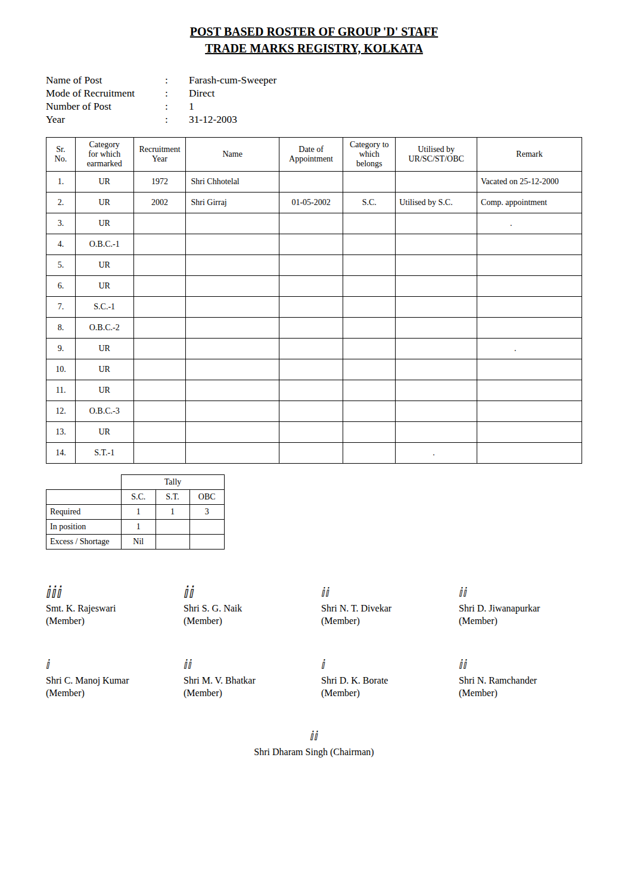POST BASED ROSTER OF GROUP 'D' STAFF
TRADE MARKS REGISTRY, KOLKATA
| Name of Post | : | Farash-cum-Sweeper |
| Mode of Recruitment | : | Direct |
| Number of Post | : | 1 |
| Year | : | 31-12-2003 |
| Sr. No. | Category for which earmarked | Recruitment Year | Name | Date of Appointment | Category to which belongs | Utilised by UR/SC/ST/OBC | Remark |
| --- | --- | --- | --- | --- | --- | --- | --- |
| 1. | UR | 1972 | Shri Chhotelal | | | | Vacated on 25-12-2000 |
| 2. | UR | 2002 | Shri Girraj | 01-05-2002 | S.C. | Utilised by S.C. | Comp. appointment |
| 3. | UR | | | | | | . |
| 4. | O.B.C.-1 | | | | | | |
| 5. | UR | | | | | | |
| 6. | UR | | | | | | |
| 7. | S.C.-1 | | | | | | |
| 8. | O.B.C.-2 | | | | | | |
| 9. | UR | | | | | | . |
| 10. | UR | | | | | | |
| 11. | UR | | | | | | |
| 12. | O.B.C.-3 | | | | | | |
| 13. | UR | | | | | | |
| 14. | S.T.-1 | | | | | . | |
| | Tally |
| | S.C. | S.T. | OBC |
| Required | 1 | 1 | 3 |
| In position | 1 | | |
| Excess / Shortage | Nil | | |
ⅈⅈⅈ Smt. K. Rajeswari (Member)
ⅈⅈ Shri S. G. Naik (Member)
ⅈⅈ Shri N. T. Divekar (Member)
ⅈⅈ Shri D. Jiwanapurkar (Member)
ⅈ Shri C. Manoj Kumar (Member)
ⅈⅈ Shri M. V. Bhatkar (Member)
ⅈ Shri D. K. Borate (Member)
ⅈⅈ Shri N. Ramchander (Member)
ⅈⅈ Shri Dharam Singh (Chairman)